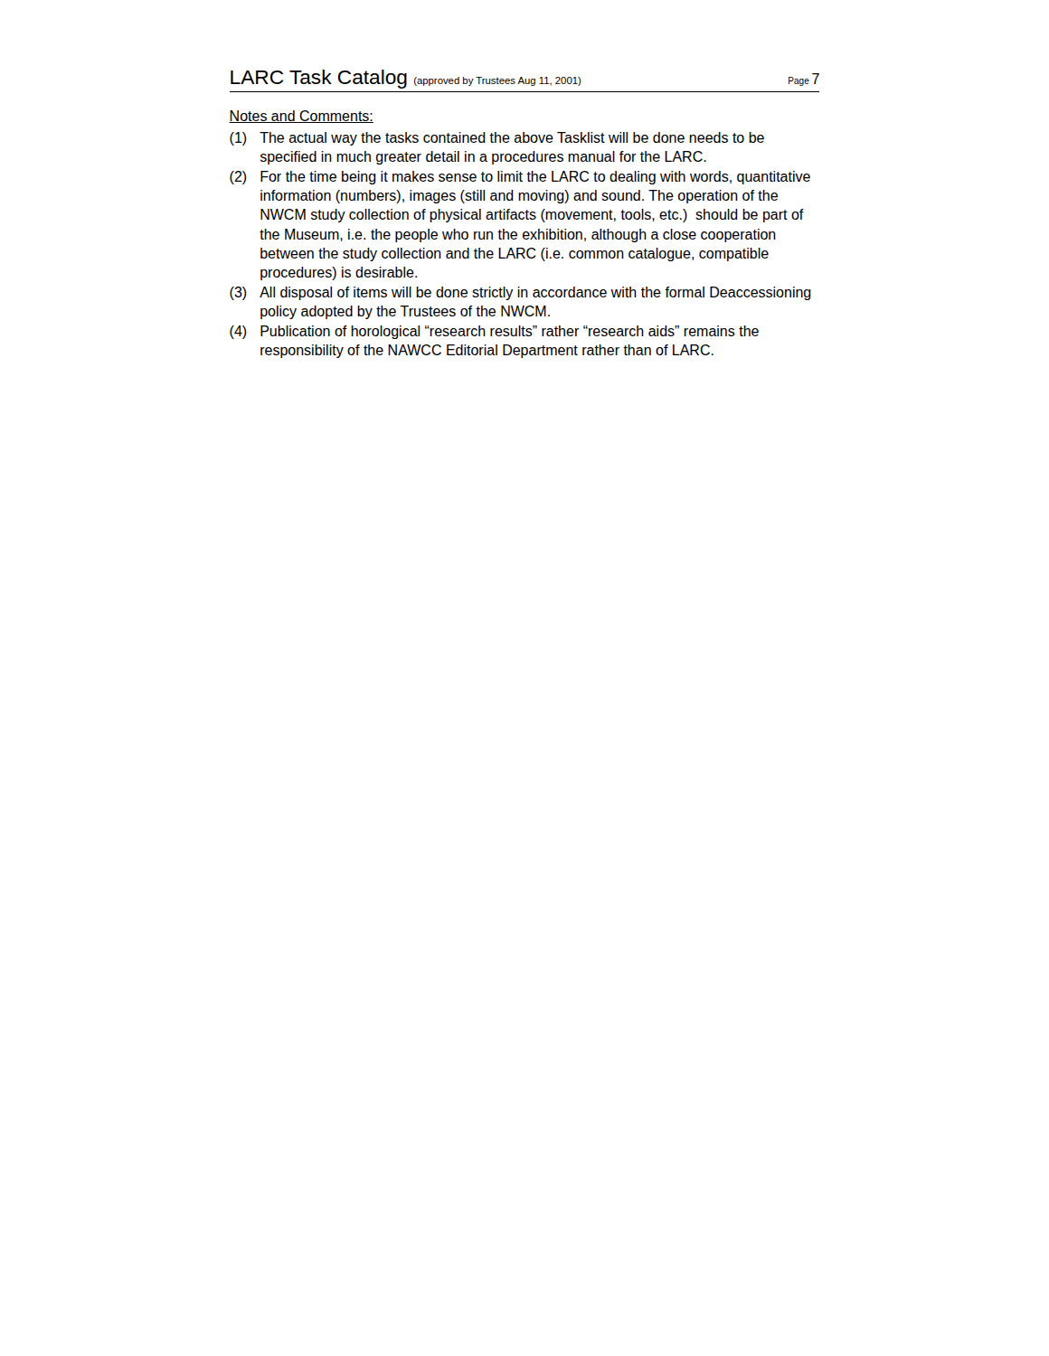LARC Task Catalog (approved by Trustees Aug 11, 2001)
Page 7
Notes and Comments:
(1) The actual way the tasks contained the above Tasklist will be done needs to be specified in much greater detail in a procedures manual for the LARC.
(2) For the time being it makes sense to limit the LARC to dealing with words, quantitative information (numbers), images (still and moving) and sound. The operation of the NWCM study collection of physical artifacts (movement, tools, etc.) should be part of the Museum, i.e. the people who run the exhibition, although a close cooperation between the study collection and the LARC (i.e. common catalogue, compatible procedures) is desirable.
(3) All disposal of items will be done strictly in accordance with the formal Deaccessioning policy adopted by the Trustees of the NWCM.
(4) Publication of horological “research results” rather “research aids” remains the responsibility of the NAWCC Editorial Department rather than of LARC.